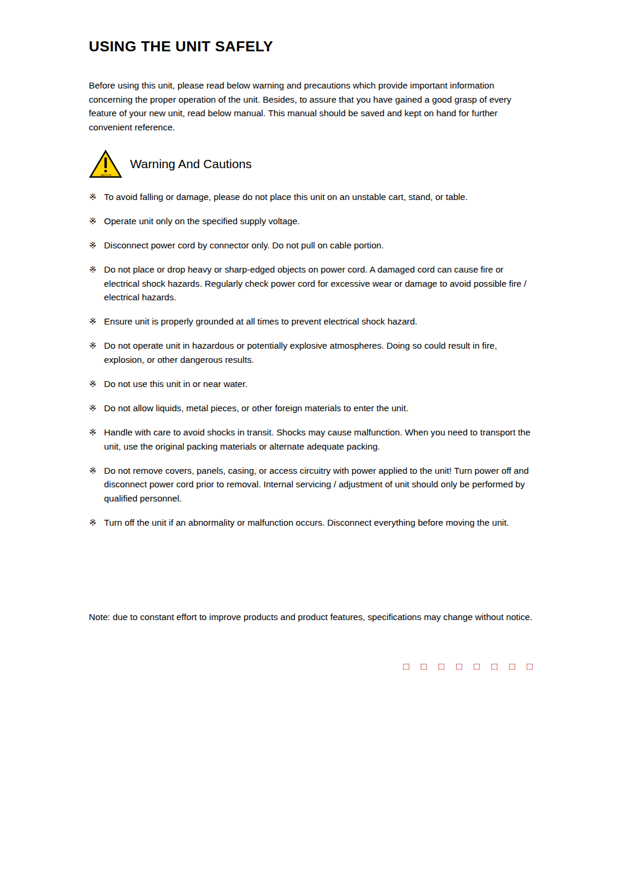USING THE UNIT SAFELY
Before using this unit, please read below warning and precautions which provide important information concerning the proper operation of the unit. Besides, to assure that you have gained a good grasp of every feature of your new unit, read below manual. This manual should be saved and kept on hand for further convenient reference.
CAUTION
Warning And Cautions
To avoid falling or damage, please do not place this unit on an unstable cart, stand, or table.
Operate unit only on the specified supply voltage.
Disconnect power cord by connector only. Do not pull on cable portion.
Do not place or drop heavy or sharp-edged objects on power cord. A damaged cord can cause fire or electrical shock hazards. Regularly check power cord for excessive wear or damage to avoid possible fire / electrical hazards.
Ensure unit is properly grounded at all times to prevent electrical shock hazard.
Do not operate unit in hazardous or potentially explosive atmospheres. Doing so could result in fire, explosion, or other dangerous results.
Do not use this unit in or near water.
Do not allow liquids, metal pieces, or other foreign materials to enter the unit.
Handle with care to avoid shocks in transit. Shocks may cause malfunction. When you need to transport the unit, use the original packing materials or alternate adequate packing.
Do not remove covers, panels, casing, or access circuitry with power applied to the unit! Turn power off and disconnect power cord prior to removal. Internal servicing / adjustment of unit should only be performed by qualified personnel.
Turn off the unit if an abnormality or malfunction occurs. Disconnect everything before moving the unit.
Note: due to constant effort to improve products and product features, specifications may change without notice.
□ □ □ □ □ □ □ □